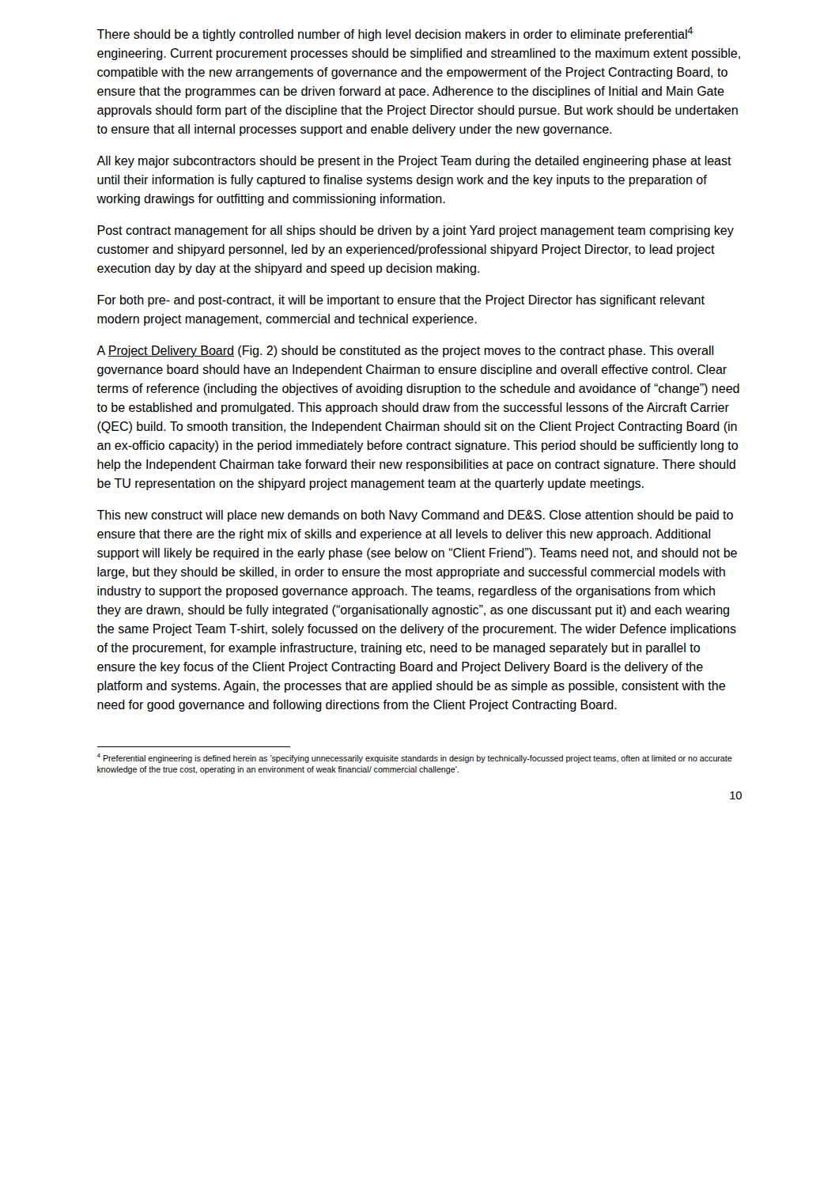There should be a tightly controlled number of high level decision makers in order to eliminate preferential4 engineering. Current procurement processes should be simplified and streamlined to the maximum extent possible, compatible with the new arrangements of governance and the empowerment of the Project Contracting Board, to ensure that the programmes can be driven forward at pace. Adherence to the disciplines of Initial and Main Gate approvals should form part of the discipline that the Project Director should pursue. But work should be undertaken to ensure that all internal processes support and enable delivery under the new governance.
All key major subcontractors should be present in the Project Team during the detailed engineering phase at least until their information is fully captured to finalise systems design work and the key inputs to the preparation of working drawings for outfitting and commissioning information.
Post contract management for all ships should be driven by a joint Yard project management team comprising key customer and shipyard personnel, led by an experienced/professional shipyard Project Director, to lead project execution day by day at the shipyard and speed up decision making.
For both pre- and post-contract, it will be important to ensure that the Project Director has significant relevant modern project management, commercial and technical experience.
A Project Delivery Board (Fig. 2) should be constituted as the project moves to the contract phase. This overall governance board should have an Independent Chairman to ensure discipline and overall effective control. Clear terms of reference (including the objectives of avoiding disruption to the schedule and avoidance of “change”) need to be established and promulgated. This approach should draw from the successful lessons of the Aircraft Carrier (QEC) build. To smooth transition, the Independent Chairman should sit on the Client Project Contracting Board (in an ex-officio capacity) in the period immediately before contract signature. This period should be sufficiently long to help the Independent Chairman take forward their new responsibilities at pace on contract signature. There should be TU representation on the shipyard project management team at the quarterly update meetings.
This new construct will place new demands on both Navy Command and DE&S. Close attention should be paid to ensure that there are the right mix of skills and experience at all levels to deliver this new approach. Additional support will likely be required in the early phase (see below on “Client Friend”). Teams need not, and should not be large, but they should be skilled, in order to ensure the most appropriate and successful commercial models with industry to support the proposed governance approach. The teams, regardless of the organisations from which they are drawn, should be fully integrated (“organisationally agnostic”, as one discussant put it) and each wearing the same Project Team T-shirt, solely focussed on the delivery of the procurement. The wider Defence implications of the procurement, for example infrastructure, training etc, need to be managed separately but in parallel to ensure the key focus of the Client Project Contracting Board and Project Delivery Board is the delivery of the platform and systems. Again, the processes that are applied should be as simple as possible, consistent with the need for good governance and following directions from the Client Project Contracting Board.
4 Preferential engineering is defined herein as 'specifying unnecessarily exquisite standards in design by technically-focussed project teams, often at limited or no accurate knowledge of the true cost, operating in an environment of weak financial/ commercial challenge'.
10